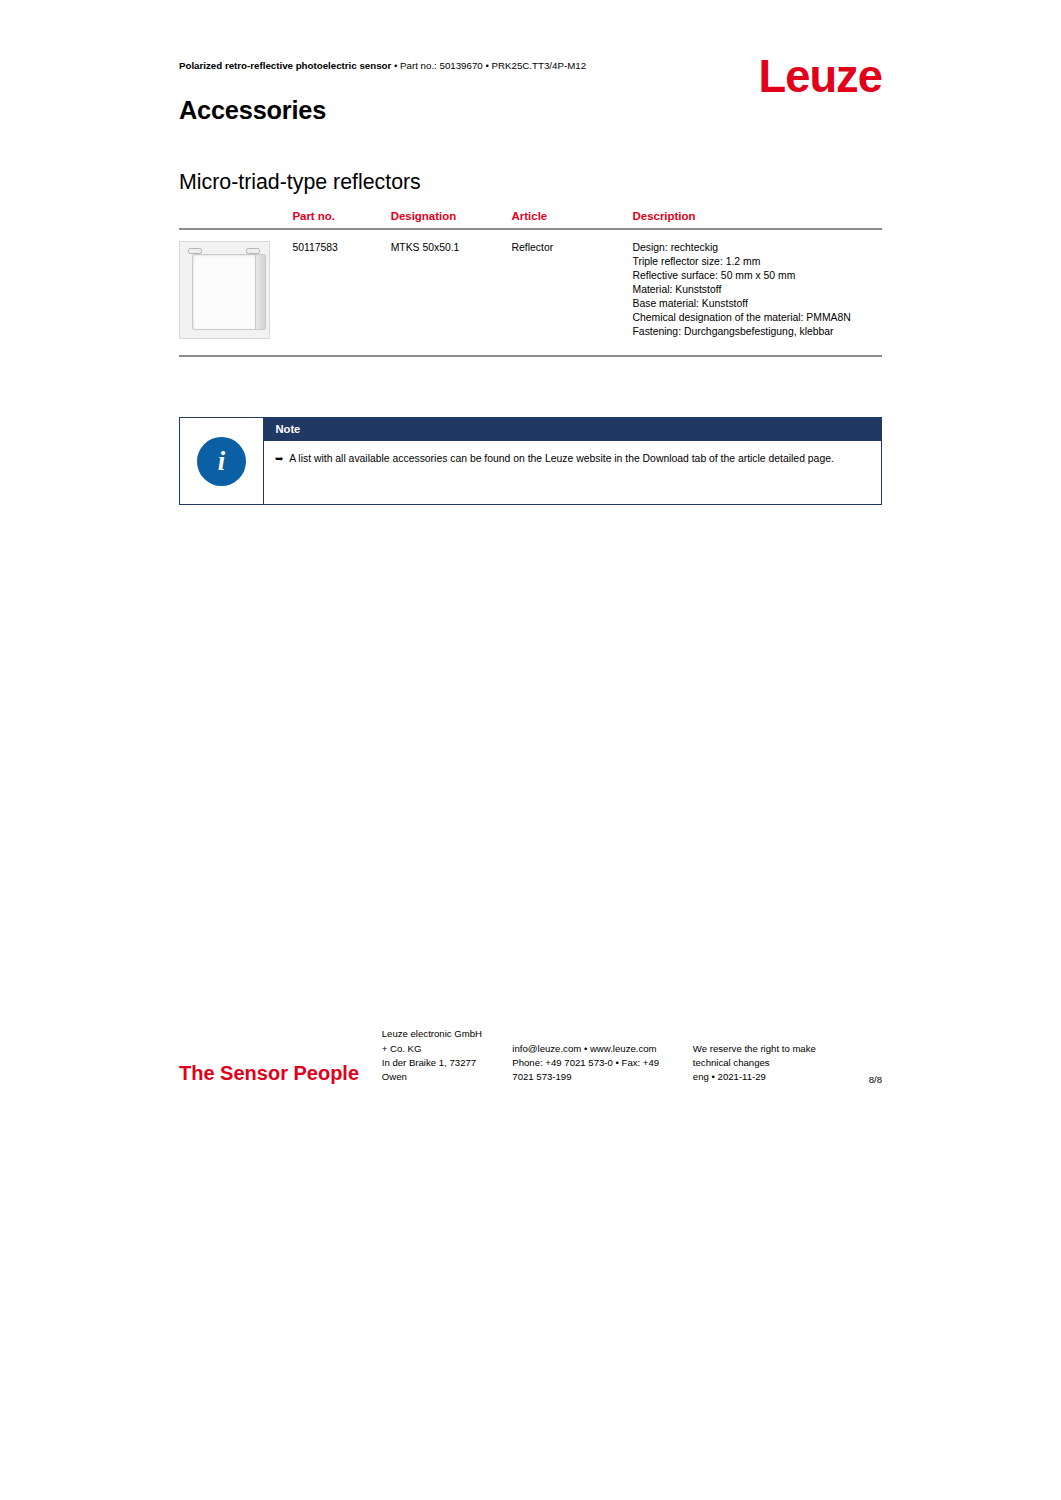Polarized retro-reflective photoelectric sensor • Part no.: 50139670 • PRK25C.TT3/4P-M12
Accessories
Leuze
Micro-triad-type reflectors
| | Part no. | Designation | Article | Description |
| --- | --- | --- | --- | --- |
| | 50117583 | MTKS 50x50.1 | Reflector | Design: rechteckig Triple reflector size: 1.2 mm Reflective surface: 50 mm x 50 mm Material: Kunststoff Base material: Kunststoff Chemical designation of the material: PMMA8N Fastening: Durchgangsbefestigung, klebbar |
i
Note
➥A list with all available accessories can be found on the Leuze website in the Download tab of the article detailed page.
The Sensor People
Leuze electronic GmbH + Co. KG
In der Braike 1, 73277 Owen
info@leuze.com • www.leuze.com
Phone: +49 7021 573-0 • Fax: +49 7021 573-199
We reserve the right to make technical changes
eng • 2021-11-29
8/8